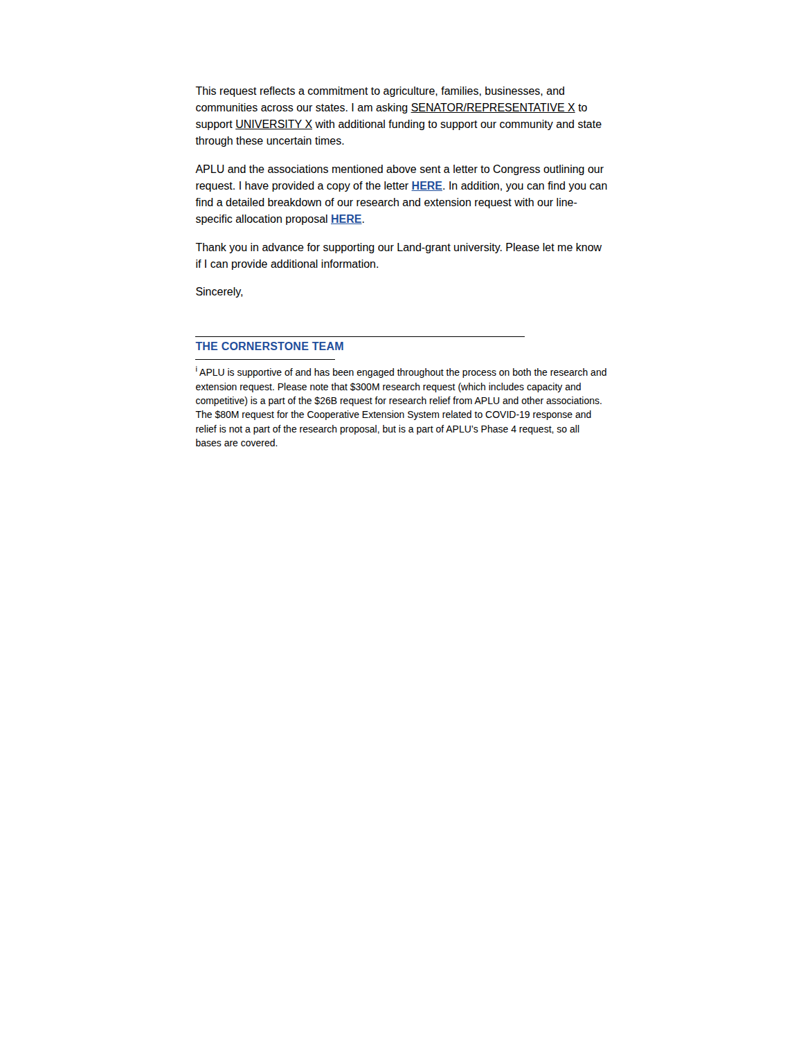This request reflects a commitment to agriculture, families, businesses, and communities across our states. I am asking SENATOR/REPRESENTATIVE X to support UNIVERSITY X with additional funding to support our community and state through these uncertain times.
APLU and the associations mentioned above sent a letter to Congress outlining our request. I have provided a copy of the letter HERE. In addition, you can find you can find a detailed breakdown of our research and extension request with our line-specific allocation proposal HERE.
Thank you in advance for supporting our Land-grant university. Please let me know if I can provide additional information.
Sincerely,
THE CORNERSTONE TEAM
i APLU is supportive of and has been engaged throughout the process on both the research and extension request. Please note that $300M research request (which includes capacity and competitive) is a part of the $26B request for research relief from APLU and other associations. The $80M request for the Cooperative Extension System related to COVID-19 response and relief is not a part of the research proposal, but is a part of APLU’s Phase 4 request, so all bases are covered.